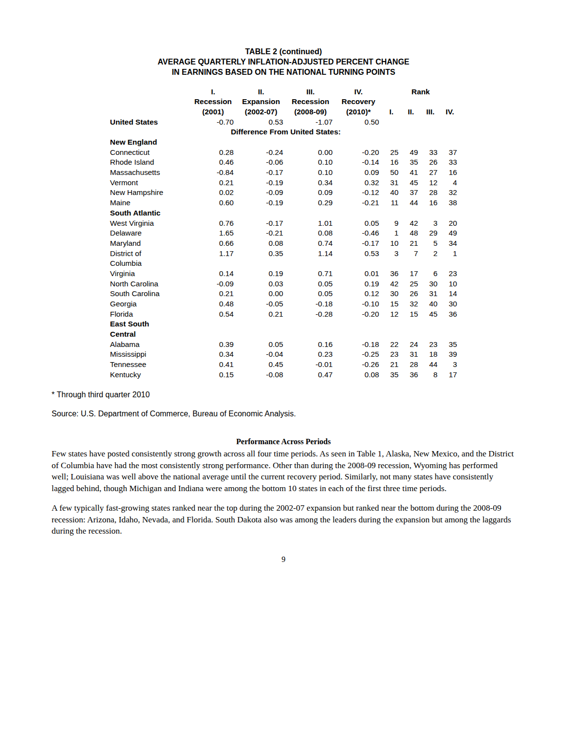TABLE 2 (continued)
AVERAGE QUARTERLY INFLATION-ADJUSTED PERCENT CHANGE
IN EARNINGS BASED ON THE NATIONAL TURNING POINTS
| | I. | II. | III. | IV. | Rank |
| --- | --- | --- | --- | --- | --- |
| | Recession | Expansion | Recession | Recovery | | | | |
| | (2001) | (2002-07) | (2008-09) | (2010)* | I. | II. | III. | IV. |
| United States | -0.70 | 0.53 | -1.07 | 0.50 | | | | |
| | Difference From United States: | | | | |
| New England | | | | | | | | |
| Connecticut | 0.28 | -0.24 | 0.00 | -0.20 | 25 | 49 | 33 | 37 |
| Rhode Island | 0.46 | -0.06 | 0.10 | -0.14 | 16 | 35 | 26 | 33 |
| Massachusetts | -0.84 | -0.17 | 0.10 | 0.09 | 50 | 41 | 27 | 16 |
| Vermont | 0.21 | -0.19 | 0.34 | 0.32 | 31 | 45 | 12 | 4 |
| New Hampshire | 0.02 | -0.09 | 0.09 | -0.12 | 40 | 37 | 28 | 32 |
| Maine | 0.60 | -0.19 | 0.29 | -0.21 | 11 | 44 | 16 | 38 |
| South Atlantic | | | | | | | | |
| West Virginia | 0.76 | -0.17 | 1.01 | 0.05 | 9 | 42 | 3 | 20 |
| Delaware | 1.65 | -0.21 | 0.08 | -0.46 | 1 | 48 | 29 | 49 |
| Maryland | 0.66 | 0.08 | 0.74 | -0.17 | 10 | 21 | 5 | 34 |
| District of | 1.17 | 0.35 | 1.14 | 0.53 | 3 | 7 | 2 | 1 |
| Columbia | | | | | | | | |
| Virginia | 0.14 | 0.19 | 0.71 | 0.01 | 36 | 17 | 6 | 23 |
| North Carolina | -0.09 | 0.03 | 0.05 | 0.19 | 42 | 25 | 30 | 10 |
| South Carolina | 0.21 | 0.00 | 0.05 | 0.12 | 30 | 26 | 31 | 14 |
| Georgia | 0.48 | -0.05 | -0.18 | -0.10 | 15 | 32 | 40 | 30 |
| Florida | 0.54 | 0.21 | -0.28 | -0.20 | 12 | 15 | 45 | 36 |
| East South | | | | | | | | |
| Central | | | | | | | | |
| Alabama | 0.39 | 0.05 | 0.16 | -0.18 | 22 | 24 | 23 | 35 |
| Mississippi | 0.34 | -0.04 | 0.23 | -0.25 | 23 | 31 | 18 | 39 |
| Tennessee | 0.41 | 0.45 | -0.01 | -0.26 | 21 | 28 | 44 | 3 |
| Kentucky | 0.15 | -0.08 | 0.47 | 0.08 | 35 | 36 | 8 | 17 |
* Through third quarter 2010
Source: U.S. Department of Commerce, Bureau of Economic Analysis.
Performance Across Periods
Few states have posted consistently strong growth across all four time periods. As seen in Table 1, Alaska, New Mexico, and the District of Columbia have had the most consistently strong performance. Other than during the 2008-09 recession, Wyoming has performed well; Louisiana was well above the national average until the current recovery period. Similarly, not many states have consistently lagged behind, though Michigan and Indiana were among the bottom 10 states in each of the first three time periods.
A few typically fast-growing states ranked near the top during the 2002-07 expansion but ranked near the bottom during the 2008-09 recession: Arizona, Idaho, Nevada, and Florida. South Dakota also was among the leaders during the expansion but among the laggards during the recession.
9